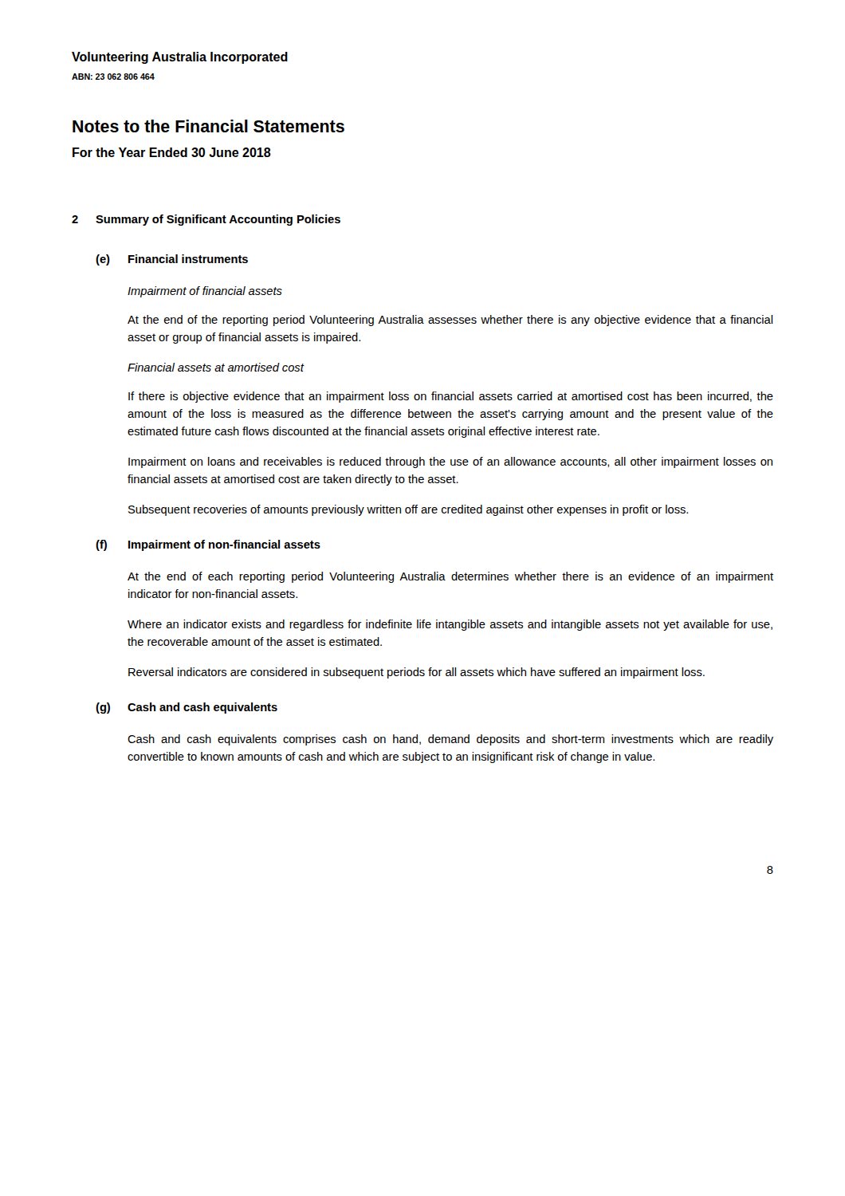Volunteering Australia Incorporated
ABN: 23 062 806 464
Notes to the Financial Statements
For the Year Ended 30 June 2018
2 Summary of Significant Accounting Policies
(e) Financial instruments
Impairment of financial assets
At the end of the reporting period Volunteering Australia assesses whether there is any objective evidence that a financial asset or group of financial assets is impaired.
Financial assets at amortised cost
If there is objective evidence that an impairment loss on financial assets carried at amortised cost has been incurred, the amount of the loss is measured as the difference between the asset's carrying amount and the present value of the estimated future cash flows discounted at the financial assets original effective interest rate.
Impairment on loans and receivables is reduced through the use of an allowance accounts, all other impairment losses on financial assets at amortised cost are taken directly to the asset.
Subsequent recoveries of amounts previously written off are credited against other expenses in profit or loss.
(f) Impairment of non-financial assets
At the end of each reporting period Volunteering Australia determines whether there is an evidence of an impairment indicator for non-financial assets.
Where an indicator exists and regardless for indefinite life intangible assets and intangible assets not yet available for use, the recoverable amount of the asset is estimated.
Reversal indicators are considered in subsequent periods for all assets which have suffered an impairment loss.
(g) Cash and cash equivalents
Cash and cash equivalents comprises cash on hand, demand deposits and short-term investments which are readily convertible to known amounts of cash and which are subject to an insignificant risk of change in value.
8